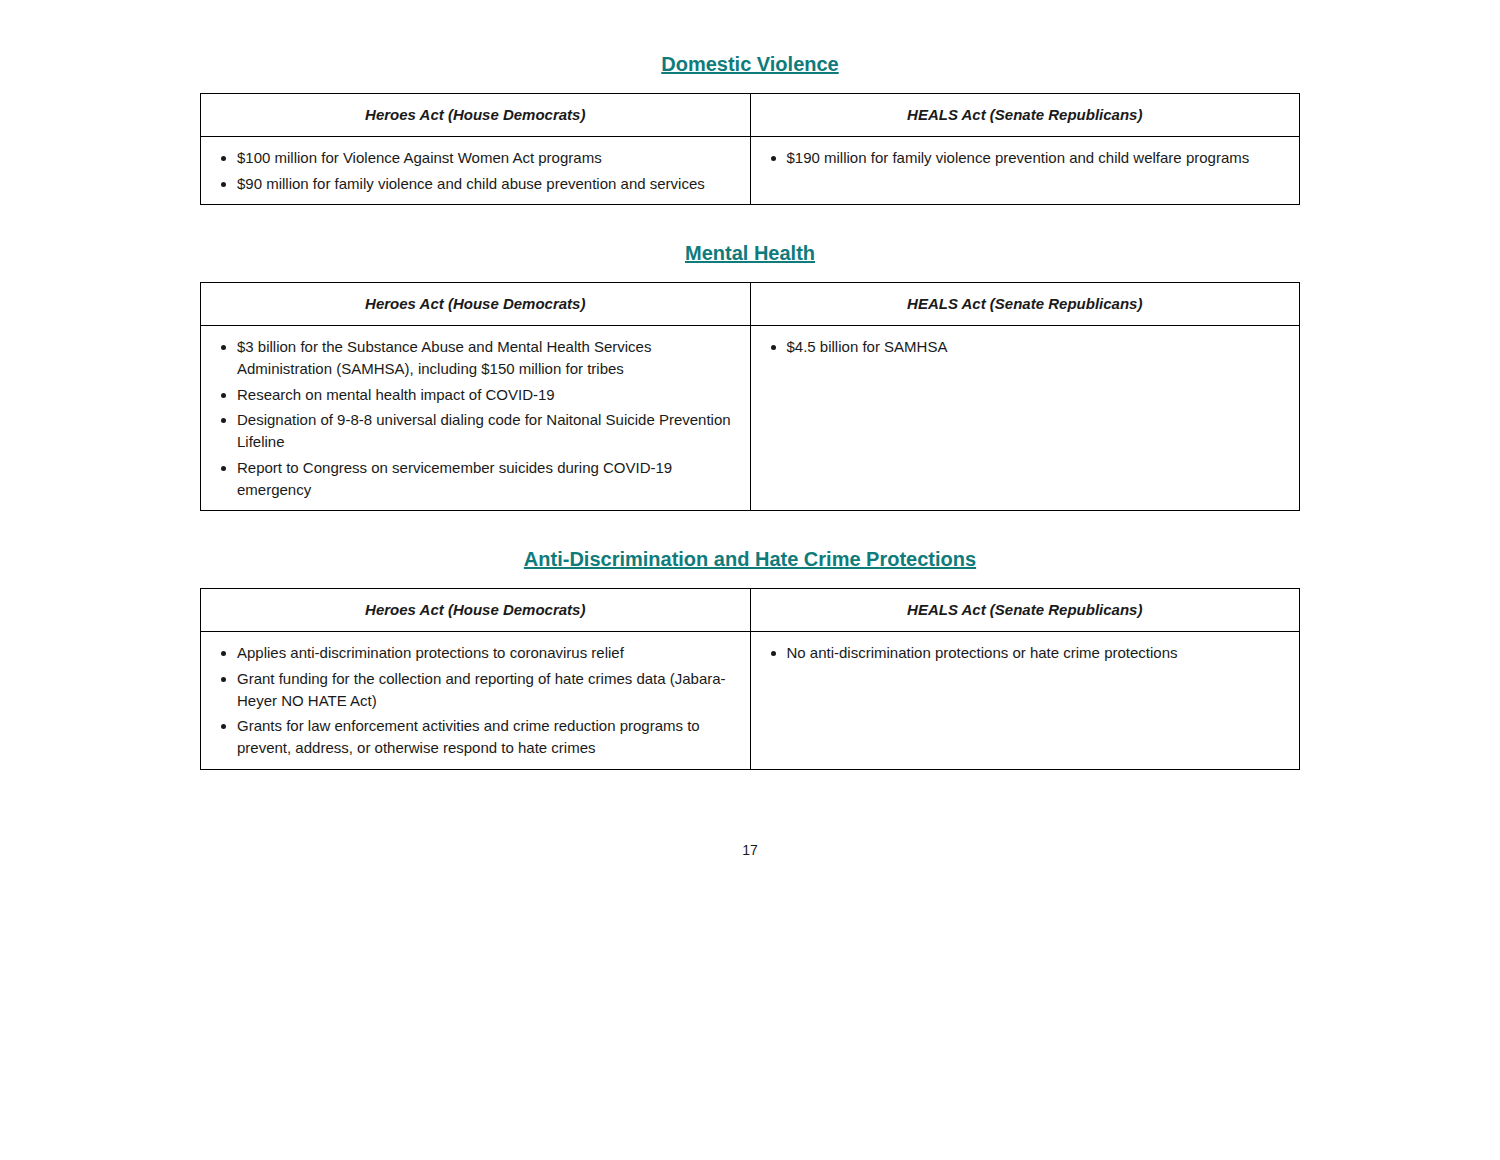Domestic Violence
| Heroes Act (House Democrats) | HEALS Act (Senate Republicans) |
| --- | --- |
| $100 million for Violence Against Women Act programs $90 million for family violence and child abuse prevention and services | $190 million for family violence prevention and child welfare programs |
Mental Health
| Heroes Act (House Democrats) | HEALS Act (Senate Republicans) |
| --- | --- |
| $3 billion for the Substance Abuse and Mental Health Services Administration (SAMHSA), including $150 million for tribes Research on mental health impact of COVID-19 Designation of 9-8-8 universal dialing code for Naitonal Suicide Prevention Lifeline Report to Congress on servicemember suicides during COVID-19 emergency | $4.5 billion for SAMHSA |
Anti-Discrimination and Hate Crime Protections
| Heroes Act (House Democrats) | HEALS Act (Senate Republicans) |
| --- | --- |
| Applies anti-discrimination protections to coronavirus relief Grant funding for the collection and reporting of hate crimes data (Jabara-Heyer NO HATE Act) Grants for law enforcement activities and crime reduction programs to prevent, address, or otherwise respond to hate crimes | No anti-discrimination protections or hate crime protections |
17